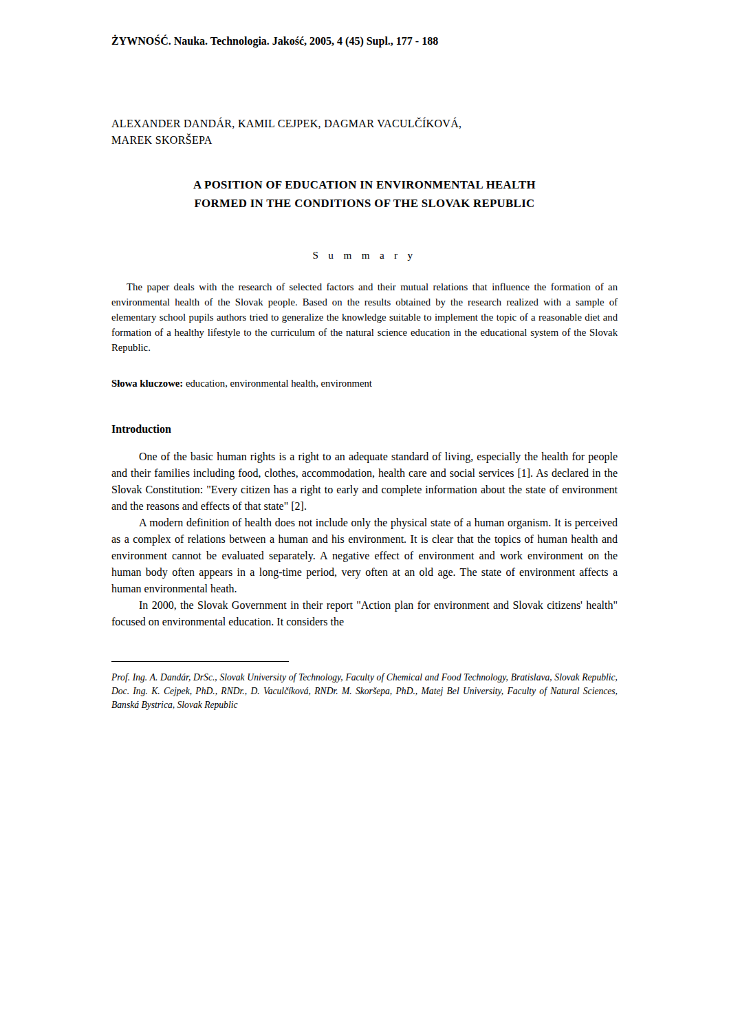ŻYWNOŚĆ. Nauka. Technologia. Jakość, 2005, 4 (45) Supl., 177 - 188
ALEXANDER DANDÁR, KAMIL CEJPEK, DAGMAR VACULČÍKOVÁ,
MAREK SKORŠEPA
A position of education in environmental health
formed in the conditions of the Slovak Republic
S u m m a r y
The paper deals with the research of selected factors and their mutual relations that influence the formation of an environmental health of the Slovak people. Based on the results obtained by the research realized with a sample of elementary school pupils authors tried to generalize the knowledge suitable to implement the topic of a reasonable diet and formation of a healthy lifestyle to the curriculum of the natural science education in the educational system of the Slovak Republic.
Słowa kluczowe: education, environmental health, environment
Introduction
One of the basic human rights is a right to an adequate standard of living, especially the health for people and their families including food, clothes, accommodation, health care and social services [1]. As declared in the Slovak Constitution: "Every citizen has a right to early and complete information about the state of environment and the reasons and effects of that state" [2].
A modern definition of health does not include only the physical state of a human organism. It is perceived as a complex of relations between a human and his environment. It is clear that the topics of human health and environment cannot be evaluated separately. A negative effect of environment and work environment on the human body often appears in a long-time period, very often at an old age. The state of environment affects a human environmental heath.
In 2000, the Slovak Government in their report "Action plan for environment and Slovak citizens' health" focused on environmental education. It considers the
Prof. Ing. A. Dandár, DrSc., Slovak University of Technology, Faculty of Chemical and Food Technology, Bratislava, Slovak Republic, Doc. Ing. K. Cejpek, PhD., RNDr., D. Vaculčíková, RNDr. M. Skoršepa, PhD., Matej Bel University, Faculty of Natural Sciences, Banská Bystrica, Slovak Republic